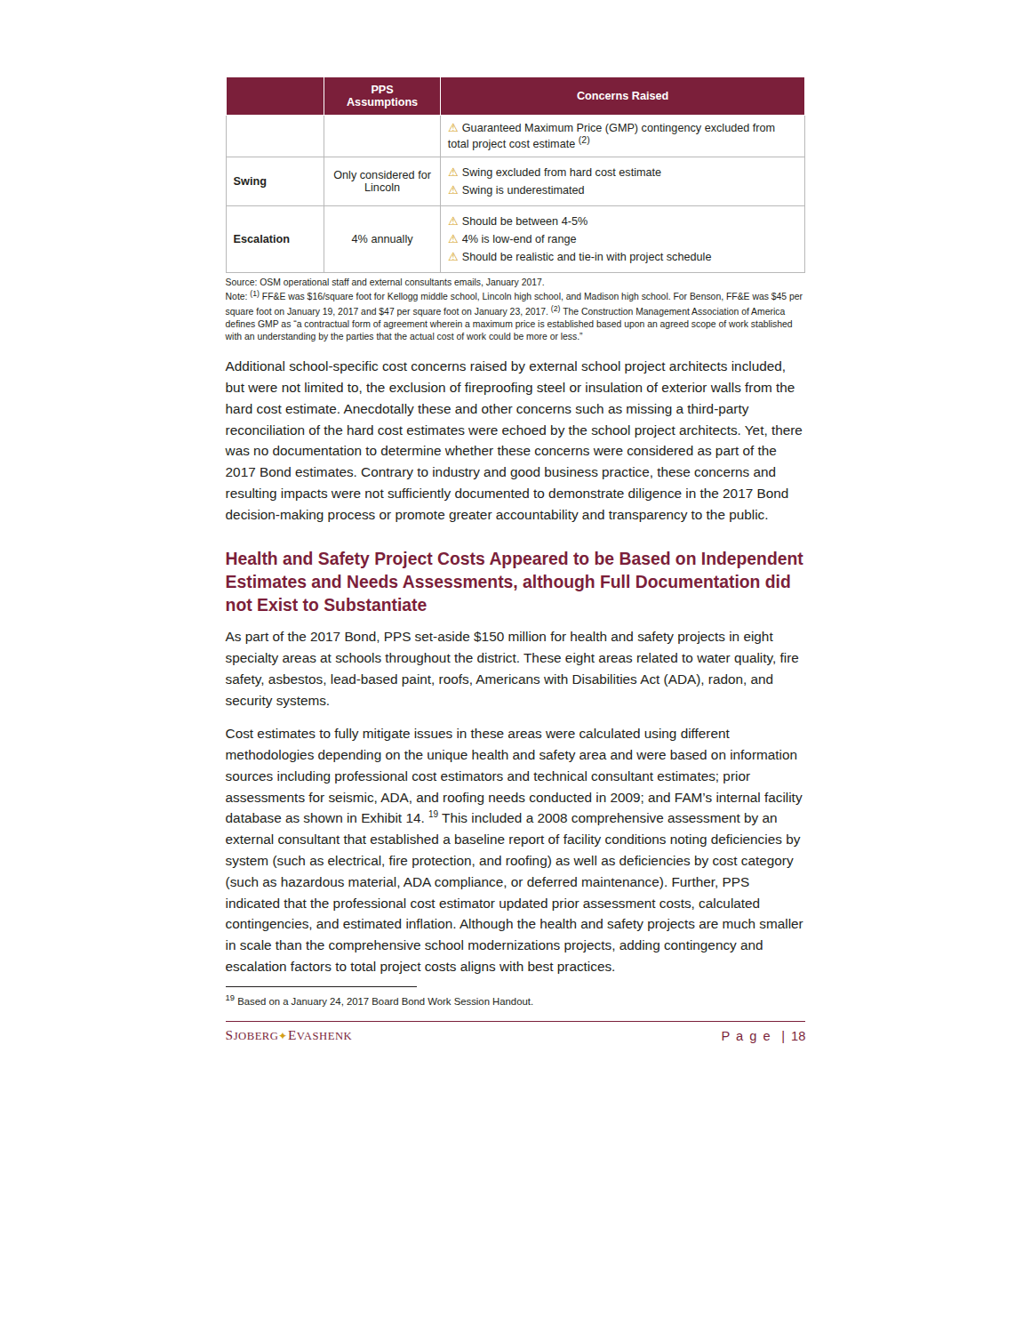| | PPS Assumptions | Concerns Raised |
| --- | --- | --- |
| | | ⚠ Guaranteed Maximum Price (GMP) contingency excluded from total project cost estimate (2) |
| Swing | Only considered for Lincoln | ⚠ Swing excluded from hard cost estimate ⚠ Swing is underestimated |
| Escalation | 4% annually | ⚠ Should be between 4-5% ⚠ 4% is low-end of range ⚠ Should be realistic and tie-in with project schedule |
Source: OSM operational staff and external consultants emails, January 2017.
Note: (1) FF&E was $16/square foot for Kellogg middle school, Lincoln high school, and Madison high school. For Benson, FF&E was $45 per square foot on January 19, 2017 and $47 per square foot on January 23, 2017. (2) The Construction Management Association of America defines GMP as “a contractual form of agreement wherein a maximum price is established based upon an agreed scope of work stablished with an understanding by the parties that the actual cost of work could be more or less.”
Additional school-specific cost concerns raised by external school project architects included, but were not limited to, the exclusion of fireproofing steel or insulation of exterior walls from the hard cost estimate. Anecdotally these and other concerns such as missing a third-party reconciliation of the hard cost estimates were echoed by the school project architects. Yet, there was no documentation to determine whether these concerns were considered as part of the 2017 Bond estimates. Contrary to industry and good business practice, these concerns and resulting impacts were not sufficiently documented to demonstrate diligence in the 2017 Bond decision-making process or promote greater accountability and transparency to the public.
Health and Safety Project Costs Appeared to be Based on Independent Estimates and Needs Assessments, although Full Documentation did not Exist to Substantiate
As part of the 2017 Bond, PPS set-aside $150 million for health and safety projects in eight specialty areas at schools throughout the district. These eight areas related to water quality, fire safety, asbestos, lead-based paint, roofs, Americans with Disabilities Act (ADA), radon, and security systems.
Cost estimates to fully mitigate issues in these areas were calculated using different methodologies depending on the unique health and safety area and were based on information sources including professional cost estimators and technical consultant estimates; prior assessments for seismic, ADA, and roofing needs conducted in 2009; and FAM’s internal facility database as shown in Exhibit 14. 19 This included a 2008 comprehensive assessment by an external consultant that established a baseline report of facility conditions noting deficiencies by system (such as electrical, fire protection, and roofing) as well as deficiencies by cost category (such as hazardous material, ADA compliance, or deferred maintenance). Further, PPS indicated that the professional cost estimator updated prior assessment costs, calculated contingencies, and estimated inflation. Although the health and safety projects are much smaller in scale than the comprehensive school modernizations projects, adding contingency and escalation factors to total project costs aligns with best practices.
19 Based on a January 24, 2017 Board Bond Work Session Handout.
SJOBERG✦EVASHENK
P a g e | 18